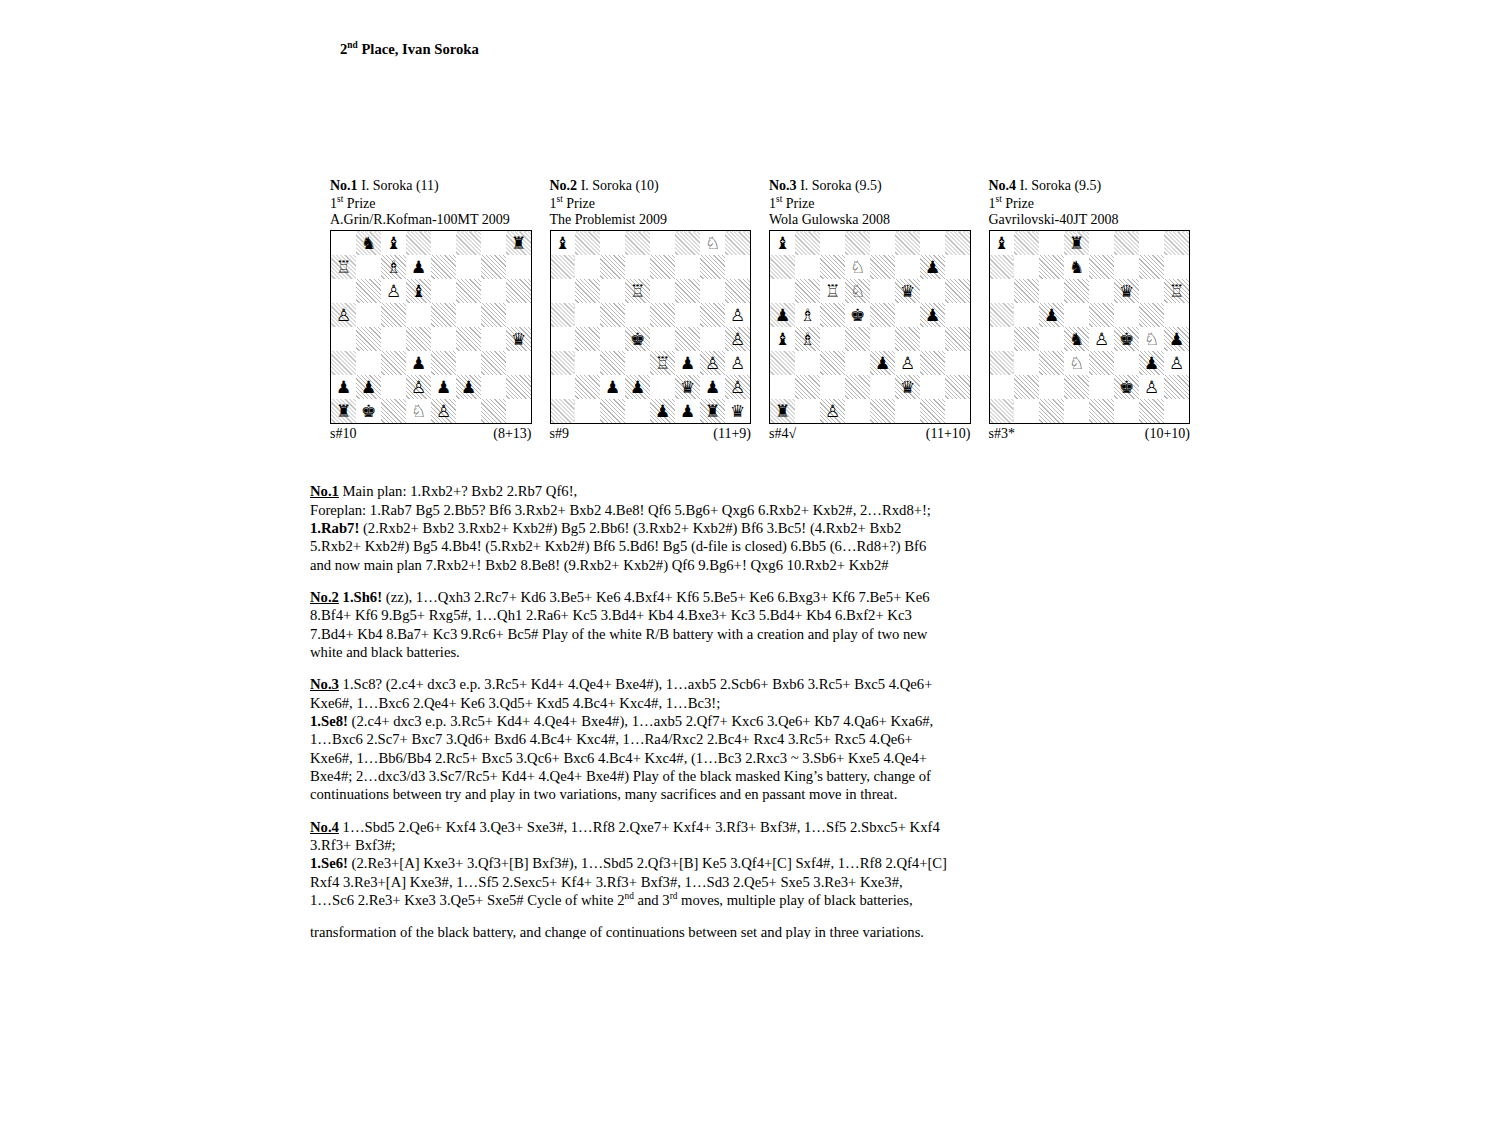2nd Place, Ivan Soroka
No.1 I. Soroka (11)
1st Prize
A.Grin/R.Kofman-100MT 2009
| | ♞ | ♝ | | | | | ♜ |
| ♖ | | ♗ | ♟ | | | | |
| | | ♙ | ♝ | | | | |
| ♙ | | | | | | | |
| | | | | | | | ♛ |
| | | | ♟ | | | | |
| ♟ | ♟ | | ♙ | ♟ | ♟ | | |
| ♜ | ♚ | | ♘ | ♙ | | | |
s#10(8+13)
No.2 I. Soroka (10)
1st Prize
The Problemist 2009
| ♝ | | | | | | ♘ | |
| | | | ♖ | | | | |
| | | | | | | | ♙ |
| | | | ♚ | | | | ♙ |
| | | | | ♖ | ♟ | ♙ | ♙ |
| | | ♟ | ♟ | | ♛ | ♟ | ♙ |
| | | | | ♟ | ♟ | ♜ | ♛ |
s#9(11+9)
No.3 I. Soroka (9.5)
1st Prize
Wola Gulowska 2008
| ♝ | | | | | | | |
| | | | ♘ | | | ♟ | |
| | | ♖ | ♘ | | ♛ | | |
| ♟ | ♗ | | ♚ | | | ♟ | |
| ♝ | ♗ | | | | | | |
| | | | | ♟ | ♙ | | |
| | | | | | ♛ | | |
| ♜ | | ♙ | | | | | |
s#4√(11+10)
No.4 I. Soroka (9.5)
1st Prize
Gavrilovski-40JT 2008
| ♝ | | | ♜ | | | | |
| | | | ♞ | | | | |
| | | | | | ♛ | | ♖ |
| | | ♟ | | | | | |
| | | | ♞ | ♙ | ♚ | ♘ | ♟ |
| | | | ♘ | | | ♟ | ♙ |
| | | | | | ♚ | ♙ | |
s#3*(10+10)
No.1 Main plan: 1.Rxb2+? Bxb2 2.Rb7 Qf6!,
Foreplan: 1.Rab7 Bg5 2.Bb5? Bf6 3.Rxb2+ Bxb2 4.Be8! Qf6 5.Bg6+ Qxg6 6.Rxb2+ Kxb2#, 2…Rxd8+!;
1.Rab7! (2.Rxb2+ Bxb2 3.Rxb2+ Kxb2#) Bg5 2.Bb6! (3.Rxb2+ Kxb2#) Bf6 3.Bc5! (4.Rxb2+ Bxb2
5.Rxb2+ Kxb2#) Bg5 4.Bb4! (5.Rxb2+ Kxb2#) Bf6 5.Bd6! Bg5 (d-file is closed) 6.Bb5 (6…Rd8+?) Bf6
and now main plan 7.Rxb2+! Bxb2 8.Be8! (9.Rxb2+ Kxb2#) Qf6 9.Bg6+! Qxg6 10.Rxb2+ Kxb2#
No.2 1.Sh6! (zz), 1…Qxh3 2.Rc7+ Kd6 3.Be5+ Ke6 4.Bxf4+ Kf6 5.Be5+ Ke6 6.Bxg3+ Kf6 7.Be5+ Ke6
8.Bf4+ Kf6 9.Bg5+ Rxg5#, 1…Qh1 2.Ra6+ Kc5 3.Bd4+ Kb4 4.Bxe3+ Kc3 5.Bd4+ Kb4 6.Bxf2+ Kc3
7.Bd4+ Kb4 8.Ba7+ Kc3 9.Rc6+ Bc5# Play of the white R/B battery with a creation and play of two new
white and black batteries.
No.3 1.Sc8? (2.c4+ dxc3 e.p. 3.Rc5+ Kd4+ 4.Qe4+ Bxe4#), 1…axb5 2.Scb6+ Bxb6 3.Rc5+ Bxc5 4.Qe6+
Kxe6#, 1…Bxc6 2.Qe4+ Ke6 3.Qd5+ Kxd5 4.Bc4+ Kxc4#, 1…Bc3!;
1.Se8! (2.c4+ dxc3 e.p. 3.Rc5+ Kd4+ 4.Qe4+ Bxe4#), 1…axb5 2.Qf7+ Kxc6 3.Qe6+ Kb7 4.Qa6+ Kxa6#,
1…Bxc6 2.Sc7+ Bxc7 3.Qd6+ Bxd6 4.Bc4+ Kxc4#, 1…Ra4/Rxc2 2.Bc4+ Rxc4 3.Rc5+ Rxc5 4.Qe6+
Kxe6#, 1…Bb6/Bb4 2.Rc5+ Bxc5 3.Qc6+ Bxc6 4.Bc4+ Kxc4#, (1…Bc3 2.Rxc3 ~ 3.Sb6+ Kxe5 4.Qe4+
Bxe4#; 2…dxc3/d3 3.Sc7/Rc5+ Kd4+ 4.Qe4+ Bxe4#) Play of the black masked King’s battery, change of
continuations between try and play in two variations, many sacrifices and en passant move in threat.
No.4 1…Sbd5 2.Qe6+ Kxf4 3.Qe3+ Sxe3#, 1…Rf8 2.Qxe7+ Kxf4+ 3.Rf3+ Bxf3#, 1…Sf5 2.Sbxc5+ Kxf4
3.Rf3+ Bxf3#;
1.Se6! (2.Re3+[A] Kxe3+ 3.Qf3+[B] Bxf3#), 1…Sbd5 2.Qf3+[B] Ke5 3.Qf4+[C] Sxf4#, 1…Rf8 2.Qf4+[C]
Rxf4 3.Re3+[A] Kxe3#, 1…Sf5 2.Sexc5+ Kf4+ 3.Rf3+ Bxf3#, 1…Sd3 2.Qe5+ Sxe5 3.Re3+ Kxe3#,
1…Sc6 2.Re3+ Kxe3 3.Qe5+ Sxe5# Cycle of white 2nd and 3rd moves, multiple play of black batteries,
transformation of the black battery, and change of continuations between set and play in three variations.